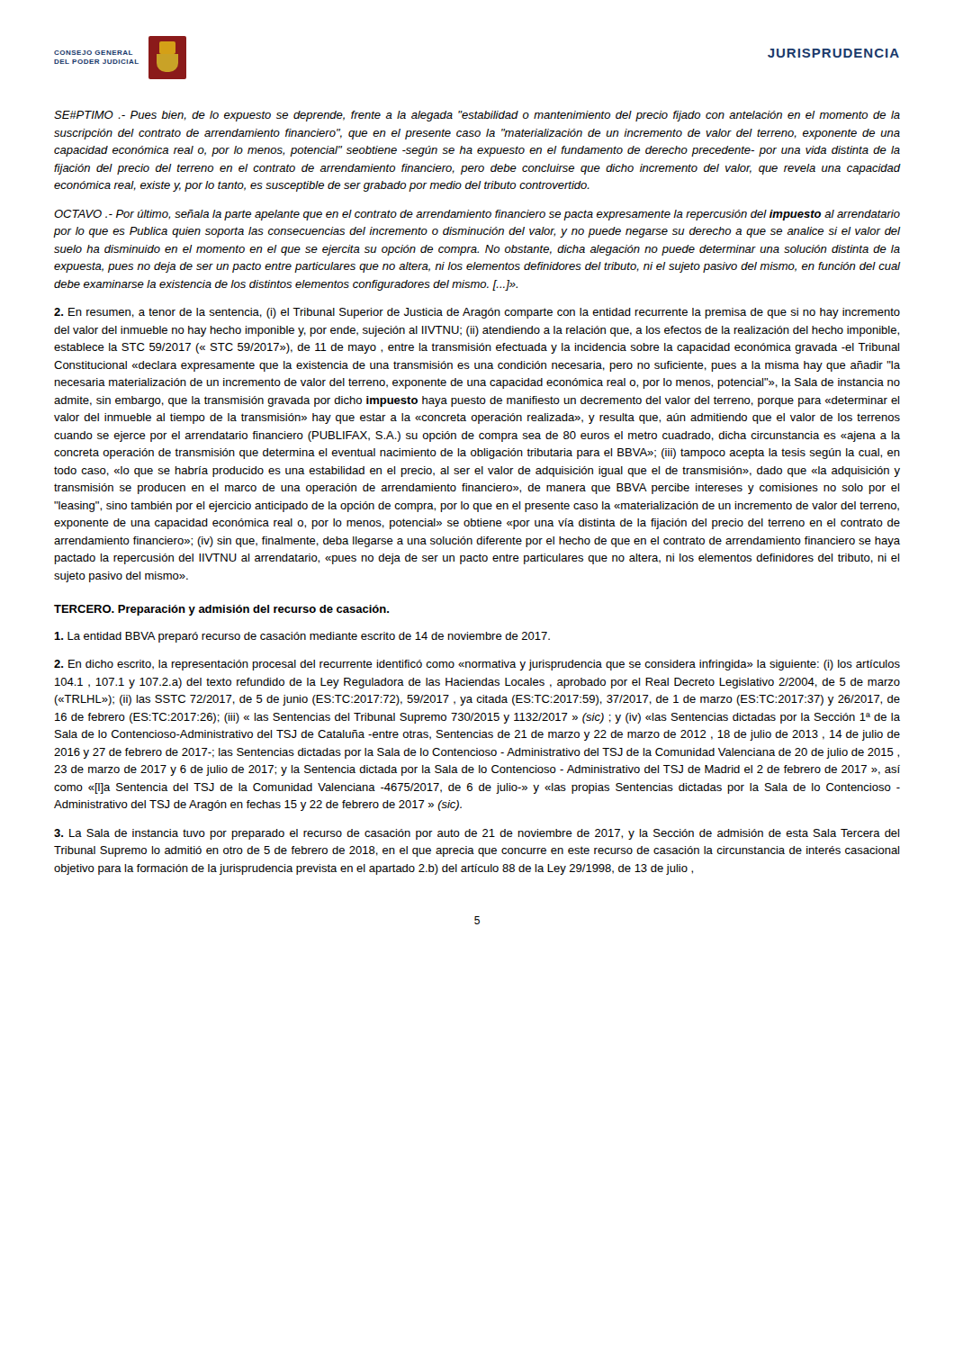CONSEJO GENERAL
DEL PODER JUDICIAL
JURISPRUDENCIA
SE#PTIMO .- Pues bien, de lo expuesto se deprende, frente a la alegada "estabilidad o mantenimiento del precio fijado con antelación en el momento de la suscripción del contrato de arrendamiento financiero", que en el presente caso la "materialización de un incremento de valor del terreno, exponente de una capacidad económica real o, por lo menos, potencial" seobtiene -según se ha expuesto en el fundamento de derecho precedente- por una vida distinta de la fijación del precio del terreno en el contrato de arrendamiento financiero, pero debe concluirse que dicho incremento del valor, que revela una capacidad económica real, existe y, por lo tanto, es susceptible de ser grabado por medio del tributo controvertido.
OCTAVO .- Por último, señala la parte apelante que en el contrato de arrendamiento financiero se pacta expresamente la repercusión del impuesto al arrendatario por lo que es Publica quien soporta las consecuencias del incremento o disminución del valor, y no puede negarse su derecho a que se analice si el valor del suelo ha disminuido en el momento en el que se ejercita su opción de compra. No obstante, dicha alegación no puede determinar una solución distinta de la expuesta, pues no deja de ser un pacto entre particulares que no altera, ni los elementos definidores del tributo, ni el sujeto pasivo del mismo, en función del cual debe examinarse la existencia de los distintos elementos configuradores del mismo. [...]».
2. En resumen, a tenor de la sentencia, (i) el Tribunal Superior de Justicia de Aragón comparte con la entidad recurrente la premisa de que si no hay incremento del valor del inmueble no hay hecho imponible y, por ende, sujeción al IIVTNU; (ii) atendiendo a la relación que, a los efectos de la realización del hecho imponible, establece la STC 59/2017 (« STC 59/2017»), de 11 de mayo , entre la transmisión efectuada y la incidencia sobre la capacidad económica gravada -el Tribunal Constitucional «declara expresamente que la existencia de una transmisión es una condición necesaria, pero no suficiente, pues a la misma hay que añadir "la necesaria materialización de un incremento de valor del terreno, exponente de una capacidad económica real o, por lo menos, potencial"», la Sala de instancia no admite, sin embargo, que la transmisión gravada por dicho impuesto haya puesto de manifiesto un decremento del valor del terreno, porque para «determinar el valor del inmueble al tiempo de la transmisión» hay que estar a la «concreta operación realizada», y resulta que, aún admitiendo que el valor de los terrenos cuando se ejerce por el arrendatario financiero (PUBLIFAX, S.A.) su opción de compra sea de 80 euros el metro cuadrado, dicha circunstancia es «ajena a la concreta operación de transmisión que determina el eventual nacimiento de la obligación tributaria para el BBVA»; (iii) tampoco acepta la tesis según la cual, en todo caso, «lo que se habría producido es una estabilidad en el precio, al ser el valor de adquisición igual que el de transmisión», dado que «la adquisición y transmisión se producen en el marco de una operación de arrendamiento financiero», de manera que BBVA percibe intereses y comisiones no solo por el "leasing", sino también por el ejercicio anticipado de la opción de compra, por lo que en el presente caso la «materialización de un incremento de valor del terreno, exponente de una capacidad económica real o, por lo menos, potencial» se obtiene «por una vía distinta de la fijación del precio del terreno en el contrato de arrendamiento financiero»; (iv) sin que, finalmente, deba llegarse a una solución diferente por el hecho de que en el contrato de arrendamiento financiero se haya pactado la repercusión del IIVTNU al arrendatario, «pues no deja de ser un pacto entre particulares que no altera, ni los elementos definidores del tributo, ni el sujeto pasivo del mismo».
TERCERO. Preparación y admisión del recurso de casación.
1. La entidad BBVA preparó recurso de casación mediante escrito de 14 de noviembre de 2017.
2. En dicho escrito, la representación procesal del recurrente identificó como «normativa y jurisprudencia que se considera infringida» la siguiente: (i) los artículos 104.1 , 107.1 y 107.2.a) del texto refundido de la Ley Reguladora de las Haciendas Locales , aprobado por el Real Decreto Legislativo 2/2004, de 5 de marzo («TRLHL»); (ii) las SSTC 72/2017, de 5 de junio (ES:TC:2017:72), 59/2017 , ya citada (ES:TC:2017:59), 37/2017, de 1 de marzo (ES:TC:2017:37) y 26/2017, de 16 de febrero (ES:TC:2017:26); (iii) « las Sentencias del Tribunal Supremo 730/2015 y 1132/2017 » (sic) ; y (iv) «las Sentencias dictadas por la Sección 1ª de la Sala de lo Contencioso-Administrativo del TSJ de Cataluña -entre otras, Sentencias de 21 de marzo y 22 de marzo de 2012 , 18 de julio de 2013 , 14 de julio de 2016 y 27 de febrero de 2017-; las Sentencias dictadas por la Sala de lo Contencioso - Administrativo del TSJ de la Comunidad Valenciana de 20 de julio de 2015 , 23 de marzo de 2017 y 6 de julio de 2017; y la Sentencia dictada por la Sala de lo Contencioso - Administrativo del TSJ de Madrid el 2 de febrero de 2017 », así como «[l]a Sentencia del TSJ de la Comunidad Valenciana -4675/2017, de 6 de julio-» y «las propias Sentencias dictadas por la Sala de lo Contencioso - Administrativo del TSJ de Aragón en fechas 15 y 22 de febrero de 2017 » (sic).
3. La Sala de instancia tuvo por preparado el recurso de casación por auto de 21 de noviembre de 2017, y la Sección de admisión de esta Sala Tercera del Tribunal Supremo lo admitió en otro de 5 de febrero de 2018, en el que aprecia que concurre en este recurso de casación la circunstancia de interés casacional objetivo para la formación de la jurisprudencia prevista en el apartado 2.b) del artículo 88 de la Ley 29/1998, de 13 de julio ,
5